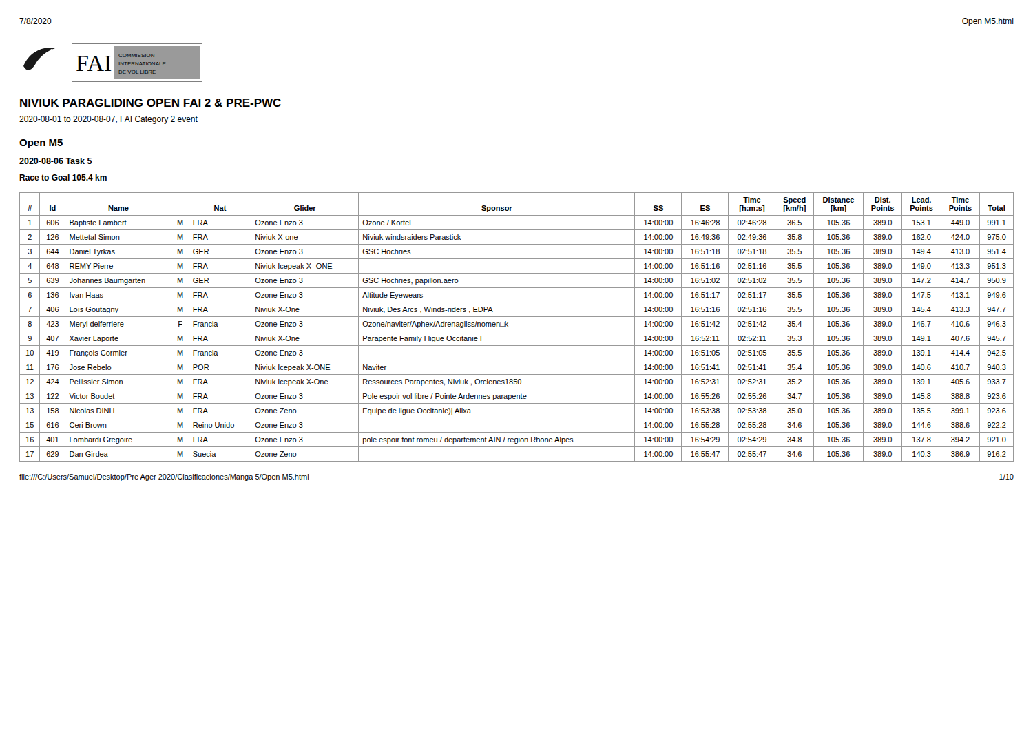7/8/2020
Open M5.html
FAI COMMISSION INTERNATIONALE DE VOL LIBRE
NIVIUK PARAGLIDING OPEN FAI 2 & PRE-PWC
2020-08-01 to 2020-08-07, FAI Category 2 event
Open M5
2020-08-06 Task 5
Race to Goal 105.4 km
| # | Id | Name | | Nat | Glider | Sponsor | SS | ES | Time [h:m:s] | Speed [km/h] | Distance [km] | Dist. Points | Lead. Points | Time Points | Total |
| --- | --- | --- | --- | --- | --- | --- | --- | --- | --- | --- | --- | --- | --- | --- | --- |
| 1 | 606 | Baptiste Lambert | M | FRA | Ozone Enzo 3 | Ozone / Kortel | 14:00:00 | 16:46:28 | 02:46:28 | 36.5 | 105.36 | 389.0 | 153.1 | 449.0 | 991.1 |
| 2 | 126 | Mettetal Simon | M | FRA | Niviuk X-one | Niviuk windsraiders Parastick | 14:00:00 | 16:49:36 | 02:49:36 | 35.8 | 105.36 | 389.0 | 162.0 | 424.0 | 975.0 |
| 3 | 644 | Daniel Tyrkas | M | GER | Ozone Enzo 3 | GSC Hochries | 14:00:00 | 16:51:18 | 02:51:18 | 35.5 | 105.36 | 389.0 | 149.4 | 413.0 | 951.4 |
| 4 | 648 | REMY Pierre | M | FRA | Niviuk Icepeak X- ONE | | 14:00:00 | 16:51:16 | 02:51:16 | 35.5 | 105.36 | 389.0 | 149.0 | 413.3 | 951.3 |
| 5 | 639 | Johannes Baumgarten | M | GER | Ozone Enzo 3 | GSC Hochries, papillon.aero | 14:00:00 | 16:51:02 | 02:51:02 | 35.5 | 105.36 | 389.0 | 147.2 | 414.7 | 950.9 |
| 6 | 136 | Ivan Haas | M | FRA | Ozone Enzo 3 | Altitude Eyewears | 14:00:00 | 16:51:17 | 02:51:17 | 35.5 | 105.36 | 389.0 | 147.5 | 413.1 | 949.6 |
| 7 | 406 | Loïs Goutagny | M | FRA | Niviuk X-One | Niviuk, Des Arcs , Winds-riders , EDPA | 14:00:00 | 16:51:16 | 02:51:16 | 35.5 | 105.36 | 389.0 | 145.4 | 413.3 | 947.7 |
| 8 | 423 | Meryl delferriere | F | Francia | Ozone Enzo 3 | Ozone/naviter/Aphex/Adrenagliss/nomen□k | 14:00:00 | 16:51:42 | 02:51:42 | 35.4 | 105.36 | 389.0 | 146.7 | 410.6 | 946.3 |
| 9 | 407 | Xavier Laporte | M | FRA | Niviuk X-One | Parapente Family I ligue Occitanie I | 14:00:00 | 16:52:11 | 02:52:11 | 35.3 | 105.36 | 389.0 | 149.1 | 407.6 | 945.7 |
| 10 | 419 | François Cormier | M | Francia | Ozone Enzo 3 | | 14:00:00 | 16:51:05 | 02:51:05 | 35.5 | 105.36 | 389.0 | 139.1 | 414.4 | 942.5 |
| 11 | 176 | Jose Rebelo | M | POR | Niviuk Icepeak X-ONE | Naviter | 14:00:00 | 16:51:41 | 02:51:41 | 35.4 | 105.36 | 389.0 | 140.6 | 410.7 | 940.3 |
| 12 | 424 | Pellissier Simon | M | FRA | Niviuk Icepeak X-One | Ressources Parapentes, Niviuk , Orcienes1850 | 14:00:00 | 16:52:31 | 02:52:31 | 35.2 | 105.36 | 389.0 | 139.1 | 405.6 | 933.7 |
| 13 | 122 | Victor Boudet | M | FRA | Ozone Enzo 3 | Pole espoir vol libre / Pointe Ardennes parapente | 14:00:00 | 16:55:26 | 02:55:26 | 34.7 | 105.36 | 389.0 | 145.8 | 388.8 | 923.6 |
| 13 | 158 | Nicolas DINH | M | FRA | Ozone Zeno | Equipe de ligue Occitanie)/ Alixa | 14:00:00 | 16:53:38 | 02:53:38 | 35.0 | 105.36 | 389.0 | 135.5 | 399.1 | 923.6 |
| 15 | 616 | Ceri Brown | M | Reino Unido | Ozone Enzo 3 | | 14:00:00 | 16:55:28 | 02:55:28 | 34.6 | 105.36 | 389.0 | 144.6 | 388.6 | 922.2 |
| 16 | 401 | Lombardi Gregoire | M | FRA | Ozone Enzo 3 | pole espoir font romeu / departement AIN / region Rhone Alpes | 14:00:00 | 16:54:29 | 02:54:29 | 34.8 | 105.36 | 389.0 | 137.8 | 394.2 | 921.0 |
| 17 | 629 | Dan Girdea | M | Suecia | Ozone Zeno | | 14:00:00 | 16:55:47 | 02:55:47 | 34.6 | 105.36 | 389.0 | 140.3 | 386.9 | 916.2 |
file:///C:/Users/Samuel/Desktop/Pre Ager 2020/Clasificaciones/Manga 5/Open M5.html
1/10